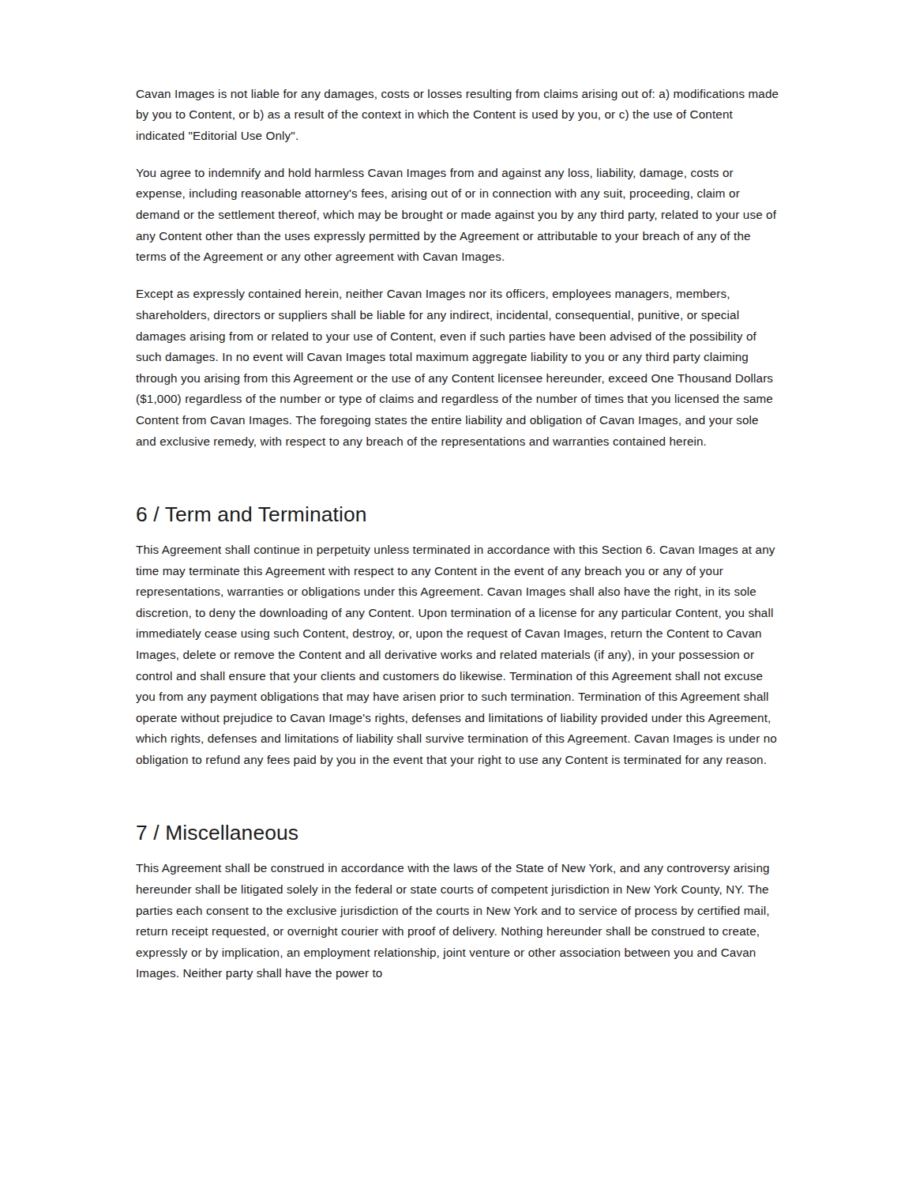Cavan Images is not liable for any damages, costs or losses resulting from claims arising out of: a) modifications made by you to Content, or b) as a result of the context in which the Content is used by you, or c) the use of Content indicated "Editorial Use Only".
You agree to indemnify and hold harmless Cavan Images from and against any loss, liability, damage, costs or expense, including reasonable attorney's fees, arising out of or in connection with any suit, proceeding, claim or demand or the settlement thereof, which may be brought or made against you by any third party, related to your use of any Content other than the uses expressly permitted by the Agreement or attributable to your breach of any of the terms of the Agreement or any other agreement with Cavan Images.
Except as expressly contained herein, neither Cavan Images nor its officers, employees managers, members, shareholders, directors or suppliers shall be liable for any indirect, incidental, consequential, punitive, or special damages arising from or related to your use of Content, even if such parties have been advised of the possibility of such damages. In no event will Cavan Images total maximum aggregate liability to you or any third party claiming through you arising from this Agreement or the use of any Content licensee hereunder, exceed One Thousand Dollars ($1,000) regardless of the number or type of claims and regardless of the number of times that you licensed the same Content from Cavan Images. The foregoing states the entire liability and obligation of Cavan Images, and your sole and exclusive remedy, with respect to any breach of the representations and warranties contained herein.
6 / Term and Termination
This Agreement shall continue in perpetuity unless terminated in accordance with this Section 6. Cavan Images at any time may terminate this Agreement with respect to any Content in the event of any breach you or any of your representations, warranties or obligations under this Agreement. Cavan Images shall also have the right, in its sole discretion, to deny the downloading of any Content. Upon termination of a license for any particular Content, you shall immediately cease using such Content, destroy, or, upon the request of Cavan Images, return the Content to Cavan Images, delete or remove the Content and all derivative works and related materials (if any), in your possession or control and shall ensure that your clients and customers do likewise. Termination of this Agreement shall not excuse you from any payment obligations that may have arisen prior to such termination. Termination of this Agreement shall operate without prejudice to Cavan Image's rights, defenses and limitations of liability provided under this Agreement, which rights, defenses and limitations of liability shall survive termination of this Agreement. Cavan Images is under no obligation to refund any fees paid by you in the event that your right to use any Content is terminated for any reason.
7 / Miscellaneous
This Agreement shall be construed in accordance with the laws of the State of New York, and any controversy arising hereunder shall be litigated solely in the federal or state courts of competent jurisdiction in New York County, NY. The parties each consent to the exclusive jurisdiction of the courts in New York and to service of process by certified mail, return receipt requested, or overnight courier with proof of delivery. Nothing hereunder shall be construed to create, expressly or by implication, an employment relationship, joint venture or other association between you and Cavan Images. Neither party shall have the power to